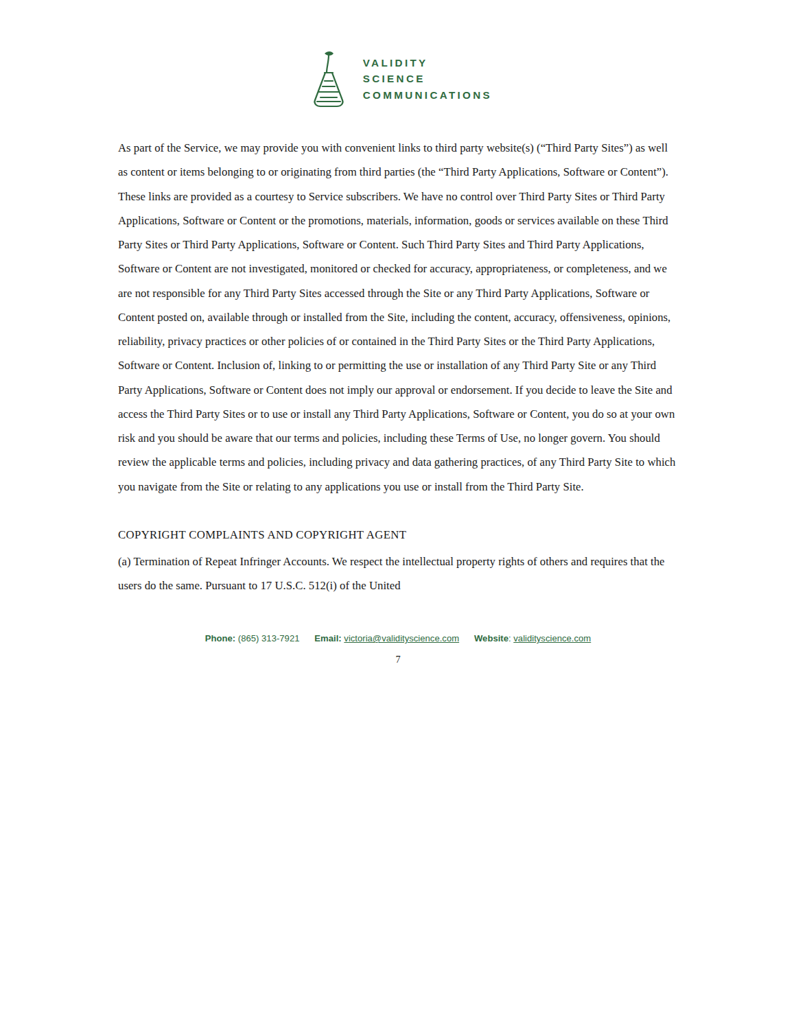VALIDITY
SCIENCE
COMMUNICATIONS
As part of the Service, we may provide you with convenient links to third party website(s) (“Third Party Sites”) as well as content or items belonging to or originating from third parties (the “Third Party Applications, Software or Content”). These links are provided as a courtesy to Service subscribers. We have no control over Third Party Sites or Third Party Applications, Software or Content or the promotions, materials, information, goods or services available on these Third Party Sites or Third Party Applications, Software or Content. Such Third Party Sites and Third Party Applications, Software or Content are not investigated, monitored or checked for accuracy, appropriateness, or completeness, and we are not responsible for any Third Party Sites accessed through the Site or any Third Party Applications, Software or Content posted on, available through or installed from the Site, including the content, accuracy, offensiveness, opinions, reliability, privacy practices or other policies of or contained in the Third Party Sites or the Third Party Applications, Software or Content. Inclusion of, linking to or permitting the use or installation of any Third Party Site or any Third Party Applications, Software or Content does not imply our approval or endorsement. If you decide to leave the Site and access the Third Party Sites or to use or install any Third Party Applications, Software or Content, you do so at your own risk and you should be aware that our terms and policies, including these Terms of Use, no longer govern. You should review the applicable terms and policies, including privacy and data gathering practices, of any Third Party Site to which you navigate from the Site or relating to any applications you use or install from the Third Party Site.
COPYRIGHT COMPLAINTS AND COPYRIGHT AGENT
(a) Termination of Repeat Infringer Accounts. We respect the intellectual property rights of others and requires that the users do the same. Pursuant to 17 U.S.C. 512(i) of the United
Phone: (865) 313-7921 Email: victoria@validityscience.com Website: validityscience.com
7